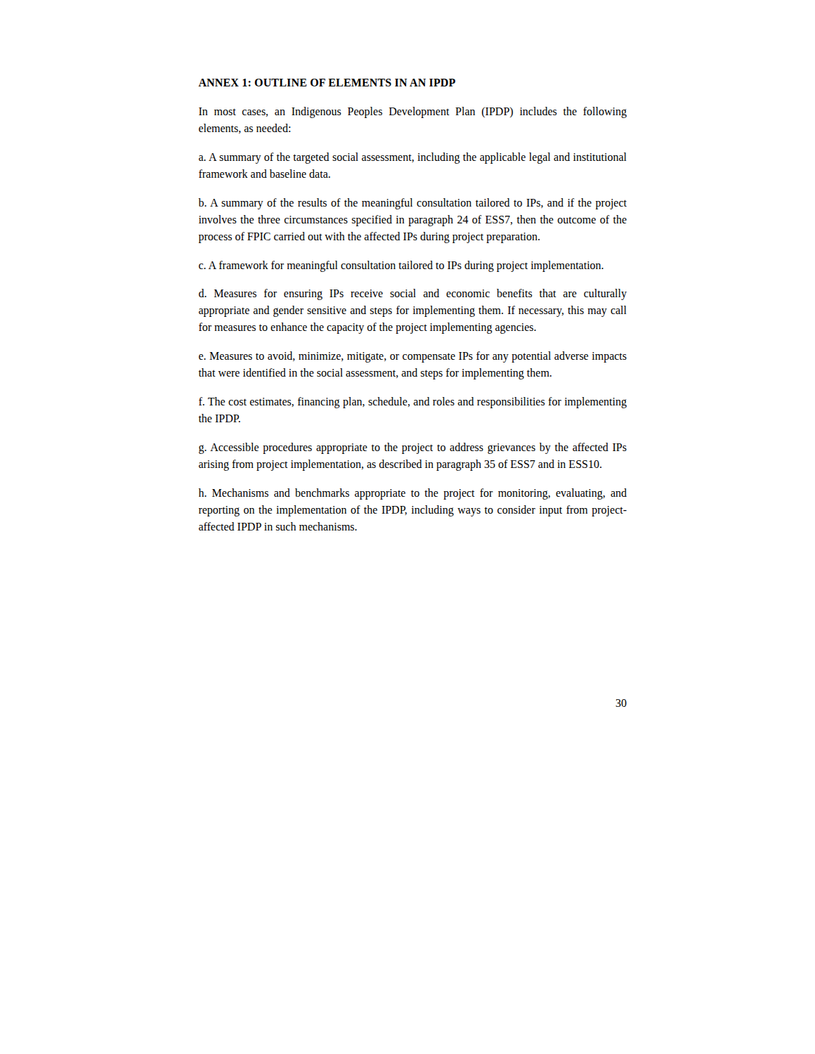ANNEX 1: OUTLINE OF ELEMENTS IN AN IPDP
In most cases, an Indigenous Peoples Development Plan (IPDP) includes the following elements, as needed:
a. A summary of the targeted social assessment, including the applicable legal and institutional framework and baseline data.
b. A summary of the results of the meaningful consultation tailored to IPs, and if the project involves the three circumstances specified in paragraph 24 of ESS7, then the outcome of the process of FPIC carried out with the affected IPs during project preparation.
c. A framework for meaningful consultation tailored to IPs during project implementation.
d. Measures for ensuring IPs receive social and economic benefits that are culturally appropriate and gender sensitive and steps for implementing them. If necessary, this may call for measures to enhance the capacity of the project implementing agencies.
e. Measures to avoid, minimize, mitigate, or compensate IPs for any potential adverse impacts that were identified in the social assessment, and steps for implementing them.
f. The cost estimates, financing plan, schedule, and roles and responsibilities for implementing the IPDP.
g. Accessible procedures appropriate to the project to address grievances by the affected IPs arising from project implementation, as described in paragraph 35 of ESS7 and in ESS10.
h. Mechanisms and benchmarks appropriate to the project for monitoring, evaluating, and reporting on the implementation of the IPDP, including ways to consider input from project-affected IPDP in such mechanisms.
30